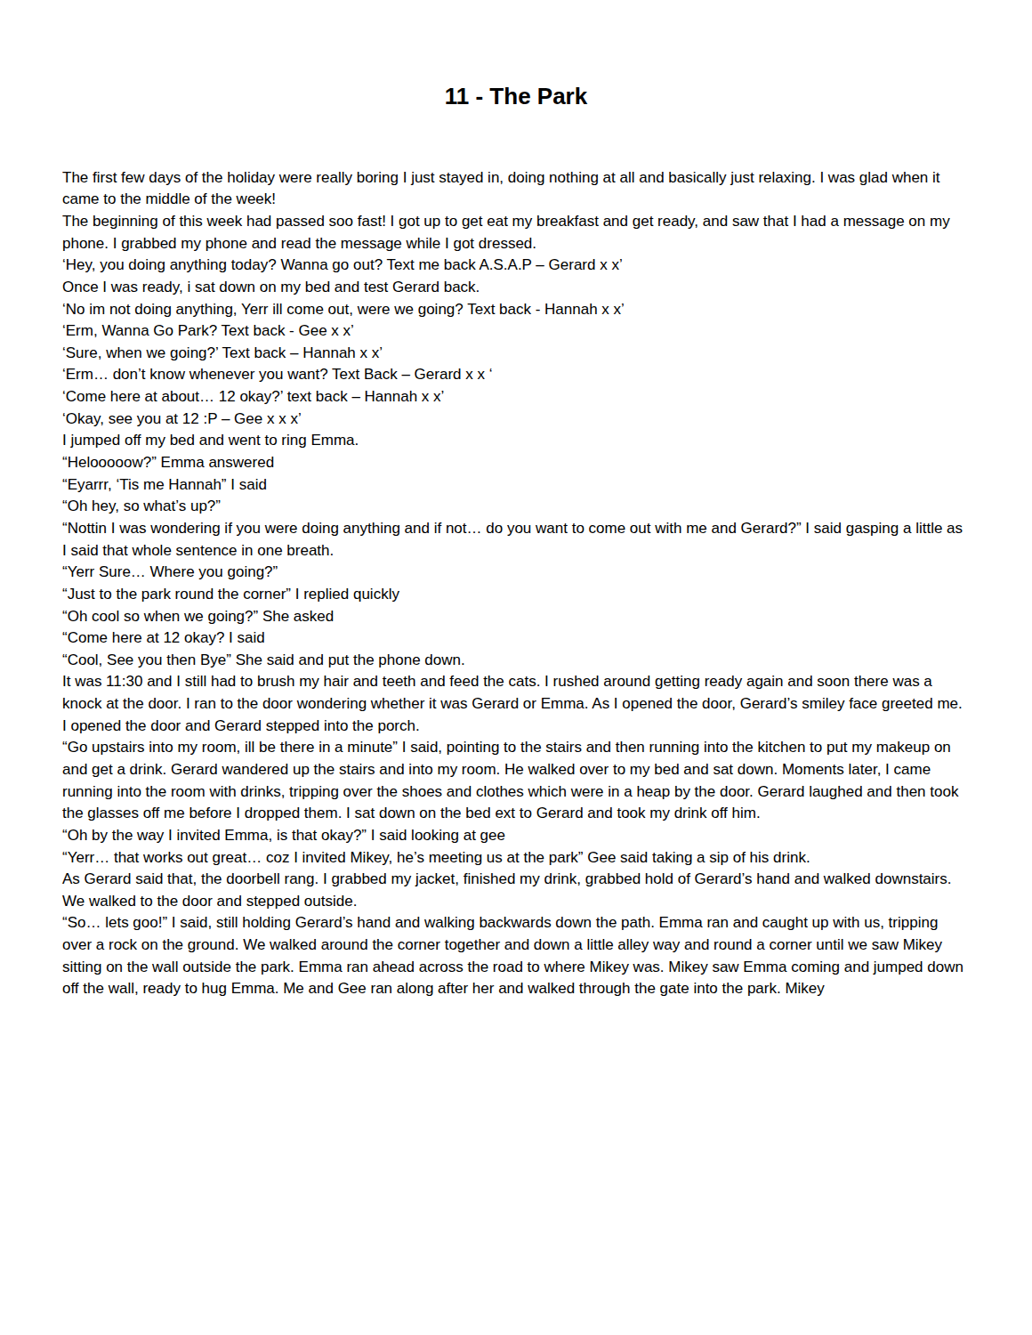11 - The Park
The first few days of the holiday were really boring I just stayed in, doing nothing at all and basically just relaxing. I was glad when it came to the middle of the week!
The beginning of this week had passed soo fast! I got up to get eat my breakfast and get ready, and saw that I had a message on my phone. I grabbed my phone and read the message while I got dressed.
‘Hey, you doing anything today? Wanna go out? Text me back A.S.A.P – Gerard x x’
Once I was ready, i sat down on my bed and test Gerard back.
‘No im not doing anything, Yerr ill come out, were we going? Text back - Hannah x x’
‘Erm, Wanna Go Park? Text back - Gee x x’
‘Sure, when we going?’ Text back – Hannah x x’
‘Erm… don’t know whenever you want? Text Back – Gerard x x ‘
‘Come here at about… 12 okay?’ text back – Hannah x x’
‘Okay, see you at 12 :P – Gee x x x’
I jumped off my bed and went to ring Emma.
“Helooooow?” Emma answered
“Eyarrr, ‘Tis me Hannah” I said
“Oh hey, so what’s up?”
“Nottin I was wondering if you were doing anything and if not… do you want to come out with me and Gerard?” I said gasping a little as I said that whole sentence in one breath.
“Yerr Sure… Where you going?”
“Just to the park round the corner” I replied quickly
“Oh cool so when we going?” She asked
“Come here at 12 okay? I said
“Cool, See you then Bye” She said and put the phone down.
It was 11:30 and I still had to brush my hair and teeth and feed the cats. I rushed around getting ready again and soon there was a knock at the door. I ran to the door wondering whether it was Gerard or Emma. As I opened the door, Gerard’s smiley face greeted me. I opened the door and Gerard stepped into the porch.
“Go upstairs into my room, ill be there in a minute” I said, pointing to the stairs and then running into the kitchen to put my makeup on and get a drink. Gerard wandered up the stairs and into my room. He walked over to my bed and sat down. Moments later, I came running into the room with drinks, tripping over the shoes and clothes which were in a heap by the door. Gerard laughed and then took the glasses off me before I dropped them. I sat down on the bed ext to Gerard and took my drink off him.
“Oh by the way I invited Emma, is that okay?” I said looking at gee
“Yerr… that works out great… coz I invited Mikey, he’s meeting us at the park” Gee said taking a sip of his drink.
As Gerard said that, the doorbell rang. I grabbed my jacket, finished my drink, grabbed hold of Gerard’s hand and walked downstairs. We walked to the door and stepped outside.
“So… lets goo!” I said, still holding Gerard’s hand and walking backwards down the path. Emma ran and caught up with us, tripping over a rock on the ground. We walked around the corner together and down a little alley way and round a corner until we saw Mikey sitting on the wall outside the park. Emma ran ahead across the road to where Mikey was. Mikey saw Emma coming and jumped down off the wall, ready to hug Emma. Me and Gee ran along after her and walked through the gate into the park. Mikey